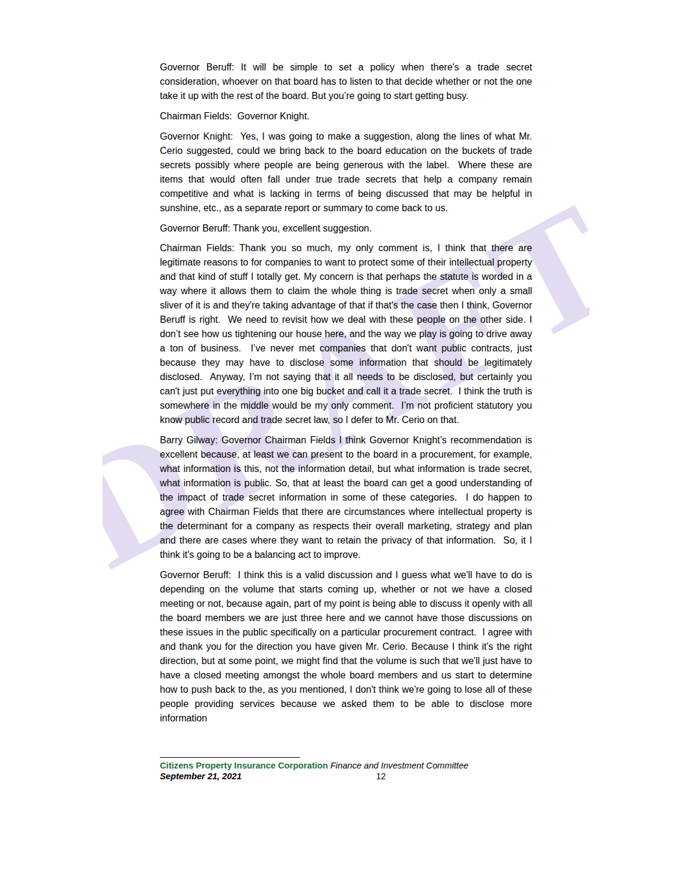DRAFT
Governor Beruff: It will be simple to set a policy when there's a trade secret consideration, whoever on that board has to listen to that decide whether or not the one take it up with the rest of the board. But you’re going to start getting busy.
Chairman Fields: Governor Knight.
Governor Knight: Yes, I was going to make a suggestion, along the lines of what Mr. Cerio suggested, could we bring back to the board education on the buckets of trade secrets possibly where people are being generous with the label. Where these are items that would often fall under true trade secrets that help a company remain competitive and what is lacking in terms of being discussed that may be helpful in sunshine, etc., as a separate report or summary to come back to us.
Governor Beruff: Thank you, excellent suggestion.
Chairman Fields: Thank you so much, my only comment is, I think that there are legitimate reasons to for companies to want to protect some of their intellectual property and that kind of stuff I totally get. My concern is that perhaps the statute is worded in a way where it allows them to claim the whole thing is trade secret when only a small sliver of it is and they're taking advantage of that if that's the case then I think, Governor Beruff is right. We need to revisit how we deal with these people on the other side. I don’t see how us tightening our house here, and the way we play is going to drive away a ton of business. I’ve never met companies that don't want public contracts, just because they may have to disclose some information that should be legitimately disclosed. Anyway, I’m not saying that it all needs to be disclosed, but certainly you can't just put everything into one big bucket and call it a trade secret. I think the truth is somewhere in the middle would be my only comment. I’m not proficient statutory you know public record and trade secret law, so I defer to Mr. Cerio on that.
Barry Gilway: Governor Chairman Fields I think Governor Knight’s recommendation is excellent because, at least we can present to the board in a procurement, for example, what information is this, not the information detail, but what information is trade secret, what information is public. So, that at least the board can get a good understanding of the impact of trade secret information in some of these categories. I do happen to agree with Chairman Fields that there are circumstances where intellectual property is the determinant for a company as respects their overall marketing, strategy and plan and there are cases where they want to retain the privacy of that information. So, it I think it's going to be a balancing act to improve.
Governor Beruff: I think this is a valid discussion and I guess what we'll have to do is depending on the volume that starts coming up, whether or not we have a closed meeting or not, because again, part of my point is being able to discuss it openly with all the board members we are just three here and we cannot have those discussions on these issues in the public specifically on a particular procurement contract. I agree with and thank you for the direction you have given Mr. Cerio. Because I think it's the right direction, but at some point, we might find that the volume is such that we'll just have to have a closed meeting amongst the whole board members and us start to determine how to push back to the, as you mentioned, I don't think we're going to lose all of these people providing services because we asked them to be able to disclose more information
Citizens Property Insurance Corporation Finance and Investment Committee
September 21, 202112